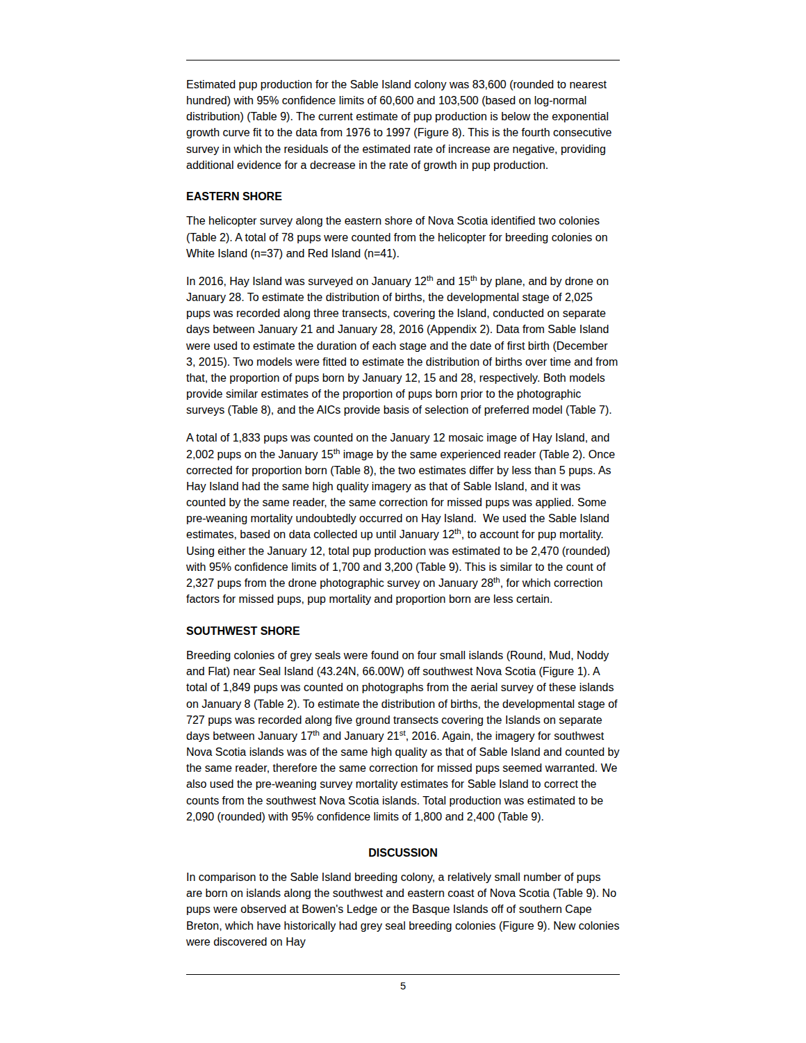Estimated pup production for the Sable Island colony was 83,600 (rounded to nearest hundred) with 95% confidence limits of 60,600 and 103,500 (based on log-normal distribution) (Table 9). The current estimate of pup production is below the exponential growth curve fit to the data from 1976 to 1997 (Figure 8). This is the fourth consecutive survey in which the residuals of the estimated rate of increase are negative, providing additional evidence for a decrease in the rate of growth in pup production.
Eastern Shore
The helicopter survey along the eastern shore of Nova Scotia identified two colonies (Table 2). A total of 78 pups were counted from the helicopter for breeding colonies on White Island (n=37) and Red Island (n=41).
In 2016, Hay Island was surveyed on January 12th and 15th by plane, and by drone on January 28. To estimate the distribution of births, the developmental stage of 2,025 pups was recorded along three transects, covering the Island, conducted on separate days between January 21 and January 28, 2016 (Appendix 2). Data from Sable Island were used to estimate the duration of each stage and the date of first birth (December 3, 2015). Two models were fitted to estimate the distribution of births over time and from that, the proportion of pups born by January 12, 15 and 28, respectively. Both models provide similar estimates of the proportion of pups born prior to the photographic surveys (Table 8), and the AICs provide basis of selection of preferred model (Table 7).
A total of 1,833 pups was counted on the January 12 mosaic image of Hay Island, and 2,002 pups on the January 15th image by the same experienced reader (Table 2). Once corrected for proportion born (Table 8), the two estimates differ by less than 5 pups. As Hay Island had the same high quality imagery as that of Sable Island, and it was counted by the same reader, the same correction for missed pups was applied. Some pre-weaning mortality undoubtedly occurred on Hay Island. We used the Sable Island estimates, based on data collected up until January 12th, to account for pup mortality. Using either the January 12, total pup production was estimated to be 2,470 (rounded) with 95% confidence limits of 1,700 and 3,200 (Table 9). This is similar to the count of 2,327 pups from the drone photographic survey on January 28th, for which correction factors for missed pups, pup mortality and proportion born are less certain.
Southwest Shore
Breeding colonies of grey seals were found on four small islands (Round, Mud, Noddy and Flat) near Seal Island (43.24N, 66.00W) off southwest Nova Scotia (Figure 1). A total of 1,849 pups was counted on photographs from the aerial survey of these islands on January 8 (Table 2). To estimate the distribution of births, the developmental stage of 727 pups was recorded along five ground transects covering the Islands on separate days between January 17th and January 21st, 2016. Again, the imagery for southwest Nova Scotia islands was of the same high quality as that of Sable Island and counted by the same reader, therefore the same correction for missed pups seemed warranted. We also used the pre-weaning survey mortality estimates for Sable Island to correct the counts from the southwest Nova Scotia islands. Total production was estimated to be 2,090 (rounded) with 95% confidence limits of 1,800 and 2,400 (Table 9).
Discussion
In comparison to the Sable Island breeding colony, a relatively small number of pups are born on islands along the southwest and eastern coast of Nova Scotia (Table 9). No pups were observed at Bowen's Ledge or the Basque Islands off of southern Cape Breton, which have historically had grey seal breeding colonies (Figure 9). New colonies were discovered on Hay
5